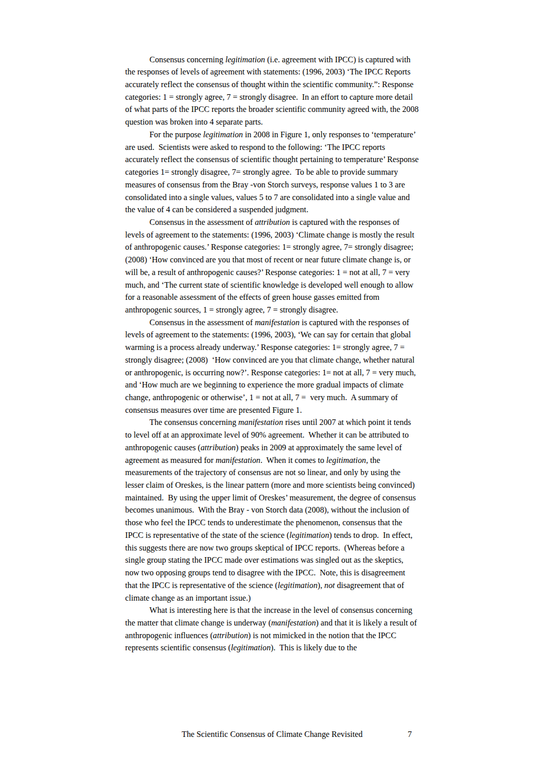Consensus concerning legitimation (i.e. agreement with IPCC) is captured with the responses of levels of agreement with statements: (1996, 2003) ‘The IPCC Reports accurately reflect the consensus of thought within the scientific community.”: Response categories: 1 = strongly agree, 7 = strongly disagree. In an effort to capture more detail of what parts of the IPCC reports the broader scientific community agreed with, the 2008 question was broken into 4 separate parts.
For the purpose legitimation in 2008 in Figure 1, only responses to ‘temperature’ are used. Scientists were asked to respond to the following: ‘The IPCC reports accurately reflect the consensus of scientific thought pertaining to temperature’ Response categories 1= strongly disagree, 7= strongly agree. To be able to provide summary measures of consensus from the Bray -von Storch surveys, response values 1 to 3 are consolidated into a single values, values 5 to 7 are consolidated into a single value and the value of 4 can be considered a suspended judgment.
Consensus in the assessment of attribution is captured with the responses of levels of agreement to the statements: (1996, 2003) ‘Climate change is mostly the result of anthropogenic causes.’ Response categories: 1= strongly agree, 7= strongly disagree; (2008) ‘How convinced are you that most of recent or near future climate change is, or will be, a result of anthropogenic causes?’ Response categories: 1 = not at all, 7 = very much, and ‘The current state of scientific knowledge is developed well enough to allow for a reasonable assessment of the effects of green house gasses emitted from anthropogenic sources, 1 = strongly agree, 7 = strongly disagree.
Consensus in the assessment of manifestation is captured with the responses of levels of agreement to the statements: (1996, 2003), ‘We can say for certain that global warming is a process already underway.’ Response categories: 1= strongly agree, 7 = strongly disagree; (2008) ‘How convinced are you that climate change, whether natural or anthropogenic, is occurring now?’. Response categories: 1= not at all, 7 = very much, and ‘How much are we beginning to experience the more gradual impacts of climate change, anthropogenic or otherwise’, 1 = not at all, 7 = very much. A summary of consensus measures over time are presented Figure 1.
The consensus concerning manifestation rises until 2007 at which point it tends to level off at an approximate level of 90% agreement. Whether it can be attributed to anthropogenic causes (attribution) peaks in 2009 at approximately the same level of agreement as measured for manifestation. When it comes to legitimation, the measurements of the trajectory of consensus are not so linear, and only by using the lesser claim of Oreskes, is the linear pattern (more and more scientists being convinced) maintained. By using the upper limit of Oreskes’ measurement, the degree of consensus becomes unanimous. With the Bray - von Storch data (2008), without the inclusion of those who feel the IPCC tends to underestimate the phenomenon, consensus that the IPCC is representative of the state of the science (legitimation) tends to drop. In effect, this suggests there are now two groups skeptical of IPCC reports. (Whereas before a single group stating the IPCC made over estimations was singled out as the skeptics, now two opposing groups tend to disagree with the IPCC. Note, this is disagreement that the IPCC is representative of the science (legitimation), not disagreement that of climate change as an important issue.)
What is interesting here is that the increase in the level of consensus concerning the matter that climate change is underway (manifestation) and that it is likely a result of anthropogenic influences (attribution) is not mimicked in the notion that the IPCC represents scientific consensus (legitimation). This is likely due to the
The Scientific Consensus of Climate Change Revisited 7